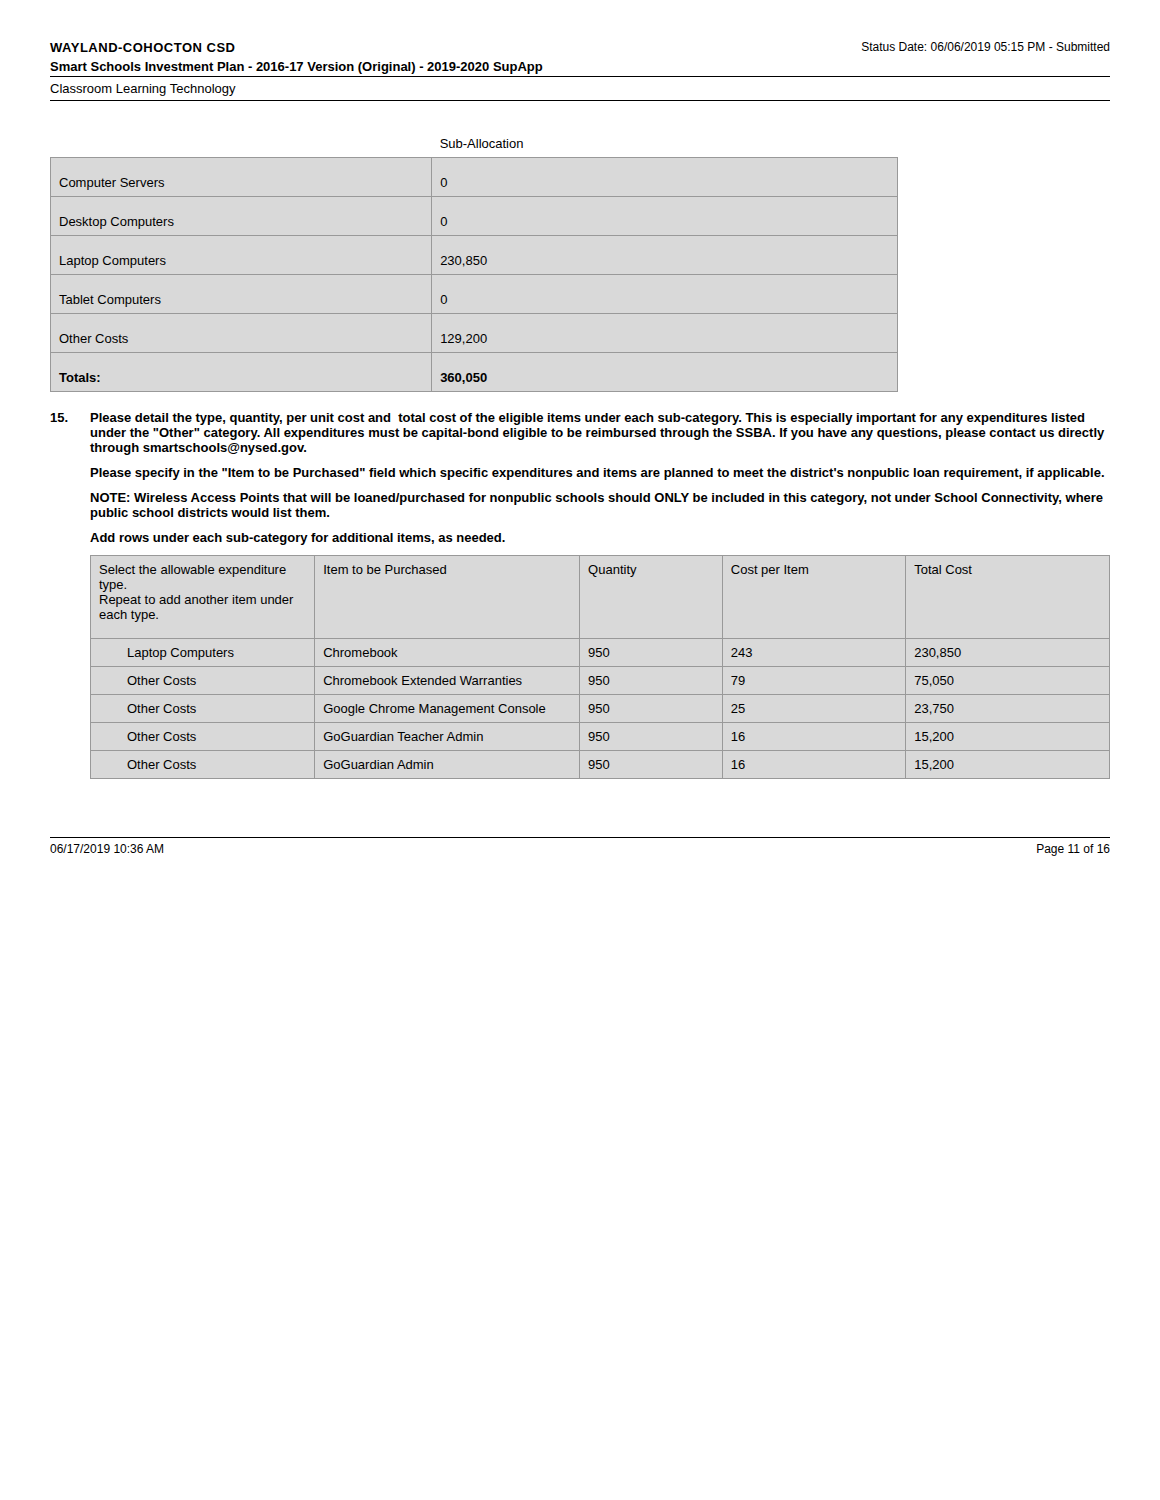WAYLAND-COHOCTON CSD
Status Date: 06/06/2019 05:15 PM - Submitted
Smart Schools Investment Plan - 2016-17 Version (Original) - 2019-2020 SupApp
Classroom Learning Technology
| | Sub-Allocation |
| --- | --- |
| Computer Servers | 0 |
| Desktop Computers | 0 |
| Laptop Computers | 230,850 |
| Tablet Computers | 0 |
| Other Costs | 129,200 |
| Totals: | 360,050 |
15.
Please detail the type, quantity, per unit cost and total cost of the eligible items under each sub-category. This is especially important for any expenditures listed under the "Other" category. All expenditures must be capital-bond eligible to be reimbursed through the SSBA. If you have any questions, please contact us directly through smartschools@nysed.gov.
Please specify in the "Item to be Purchased" field which specific expenditures and items are planned to meet the district's nonpublic loan requirement, if applicable.
NOTE: Wireless Access Points that will be loaned/purchased for nonpublic schools should ONLY be included in this category, not under School Connectivity, where public school districts would list them.
Add rows under each sub-category for additional items, as needed.
| Select the allowable expenditure type. Repeat to add another item under each type. | Item to be Purchased | Quantity | Cost per Item | Total Cost |
| --- | --- | --- | --- | --- |
| Laptop Computers | Chromebook | 950 | 243 | 230,850 |
| Other Costs | Chromebook Extended Warranties | 950 | 79 | 75,050 |
| Other Costs | Google Chrome Management Console | 950 | 25 | 23,750 |
| Other Costs | GoGuardian Teacher Admin | 950 | 16 | 15,200 |
| Other Costs | GoGuardian Admin | 950 | 16 | 15,200 |
06/17/2019 10:36 AM Page 11 of 16